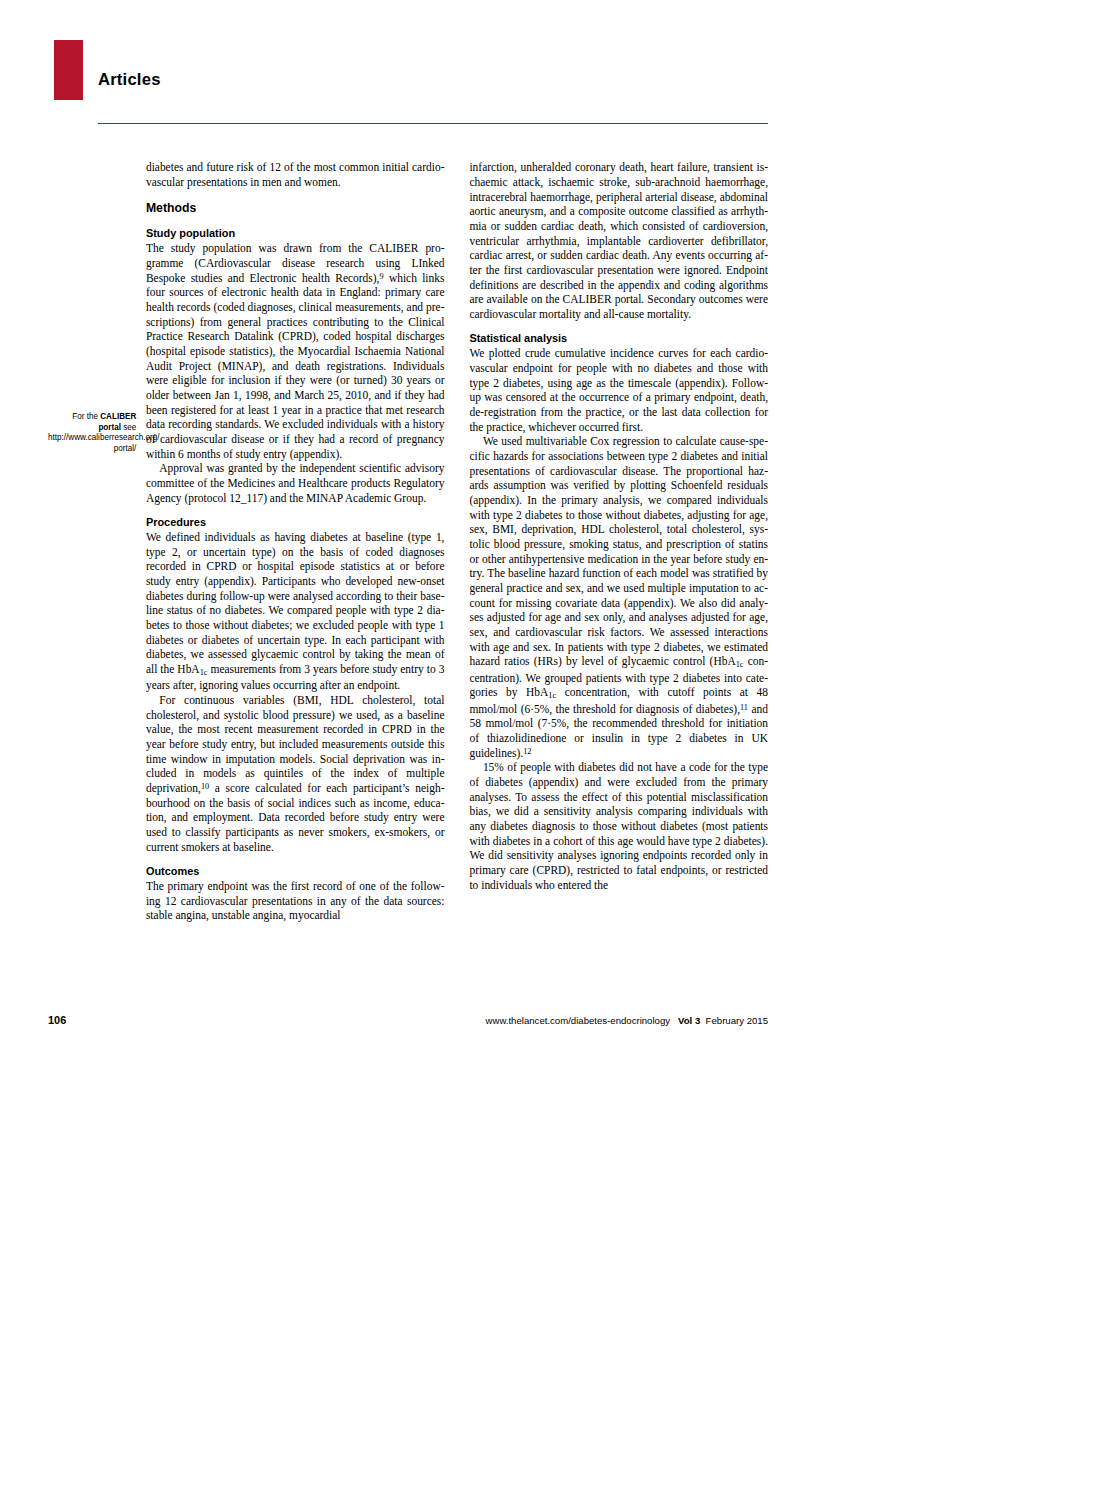Articles
For the CALIBER portal see
http://www.caliberresearch.org/
portal/
diabetes and future risk of 12 of the most common initial cardiovascular presentations in men and women.
Methods
Study population
The study population was drawn from the CALIBER programme (CArdiovascular disease research using LInked Bespoke studies and Electronic health Records),9 which links four sources of electronic health data in England: primary care health records (coded diagnoses, clinical measurements, and prescriptions) from general practices contributing to the Clinical Practice Research Datalink (CPRD), coded hospital discharges (hospital episode statistics), the Myocardial Ischaemia National Audit Project (MINAP), and death registrations. Individuals were eligible for inclusion if they were (or turned) 30 years or older between Jan 1, 1998, and March 25, 2010, and if they had been registered for at least 1 year in a practice that met research data recording standards. We excluded individuals with a history of cardiovascular disease or if they had a record of pregnancy within 6 months of study entry (appendix).
Approval was granted by the independent scientific advisory committee of the Medicines and Healthcare products Regulatory Agency (protocol 12_117) and the MINAP Academic Group.
Procedures
We defined individuals as having diabetes at baseline (type 1, type 2, or uncertain type) on the basis of coded diagnoses recorded in CPRD or hospital episode statistics at or before study entry (appendix). Participants who developed new-onset diabetes during follow-up were analysed according to their baseline status of no diabetes. We compared people with type 2 diabetes to those without diabetes; we excluded people with type 1 diabetes or diabetes of uncertain type. In each participant with diabetes, we assessed glycaemic control by taking the mean of all the HbA1c measurements from 3 years before study entry to 3 years after, ignoring values occurring after an endpoint.
For continuous variables (BMI, HDL cholesterol, total cholesterol, and systolic blood pressure) we used, as a baseline value, the most recent measurement recorded in CPRD in the year before study entry, but included measurements outside this time window in imputation models. Social deprivation was included in models as quintiles of the index of multiple deprivation,10 a score calculated for each participant’s neighbourhood on the basis of social indices such as income, education, and employment. Data recorded before study entry were used to classify participants as never smokers, ex-smokers, or current smokers at baseline.
Outcomes
The primary endpoint was the first record of one of the following 12 cardiovascular presentations in any of the data sources: stable angina, unstable angina, myocardial
infarction, unheralded coronary death, heart failure, transient ischaemic attack, ischaemic stroke, sub-arachnoid haemorrhage, intracerebral haemorrhage, peripheral arterial disease, abdominal aortic aneurysm, and a composite outcome classified as arrhythmia or sudden cardiac death, which consisted of cardioversion, ventricular arrhythmia, implantable cardioverter defibrillator, cardiac arrest, or sudden cardiac death. Any events occurring after the first cardiovascular presentation were ignored. Endpoint definitions are described in the appendix and coding algorithms are available on the CALIBER portal. Secondary outcomes were cardiovascular mortality and all-cause mortality.
Statistical analysis
We plotted crude cumulative incidence curves for each cardiovascular endpoint for people with no diabetes and those with type 2 diabetes, using age as the timescale (appendix). Follow-up was censored at the occurrence of a primary endpoint, death, de-registration from the practice, or the last data collection for the practice, whichever occurred first.
We used multivariable Cox regression to calculate cause-specific hazards for associations between type 2 diabetes and initial presentations of cardiovascular disease. The proportional hazards assumption was verified by plotting Schoenfeld residuals (appendix). In the primary analysis, we compared individuals with type 2 diabetes to those without diabetes, adjusting for age, sex, BMI, deprivation, HDL cholesterol, total cholesterol, systolic blood pressure, smoking status, and prescription of statins or other antihypertensive medication in the year before study entry. The baseline hazard function of each model was stratified by general practice and sex, and we used multiple imputation to account for missing covariate data (appendix). We also did analyses adjusted for age and sex only, and analyses adjusted for age, sex, and cardiovascular risk factors. We assessed interactions with age and sex. In patients with type 2 diabetes, we estimated hazard ratios (HRs) by level of glycaemic control (HbA1c concentration). We grouped patients with type 2 diabetes into categories by HbA1c concentration, with cutoff points at 48 mmol/mol (6·5%, the threshold for diagnosis of diabetes),11 and 58 mmol/mol (7·5%, the recommended threshold for initiation of thiazolidinedione or insulin in type 2 diabetes in UK guidelines).12
15% of people with diabetes did not have a code for the type of diabetes (appendix) and were excluded from the primary analyses. To assess the effect of this potential misclassification bias, we did a sensitivity analysis comparing individuals with any diabetes diagnosis to those without diabetes (most patients with diabetes in a cohort of this age would have type 2 diabetes). We did sensitivity analyses ignoring endpoints recorded only in primary care (CPRD), restricted to fatal endpoints, or restricted to individuals who entered the
106
www.thelancet.com/diabetes-endocrinology Vol 3 February 2015